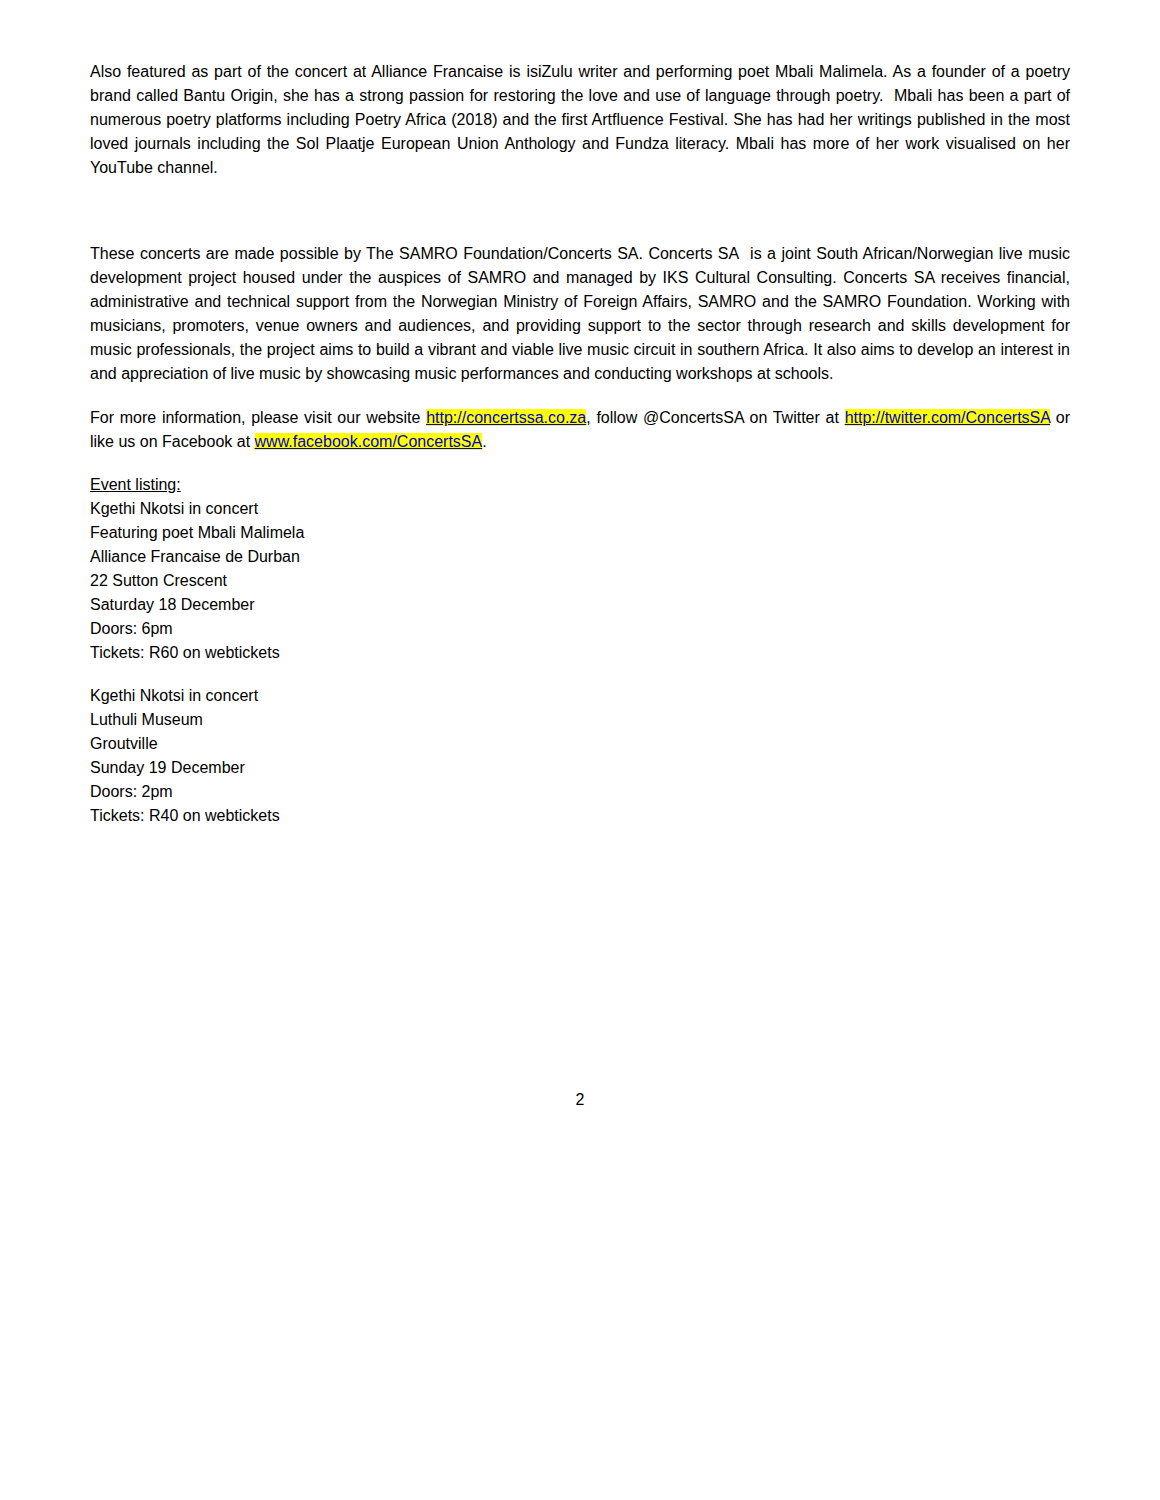Also featured as part of the concert at Alliance Francaise is isiZulu writer and performing poet Mbali Malimela. As a founder of a poetry brand called Bantu Origin, she has a strong passion for restoring the love and use of language through poetry. Mbali has been a part of numerous poetry platforms including Poetry Africa (2018) and the first Artfluence Festival. She has had her writings published in the most loved journals including the Sol Plaatje European Union Anthology and Fundza literacy. Mbali has more of her work visualised on her YouTube channel.
These concerts are made possible by The SAMRO Foundation/Concerts SA. Concerts SA is a joint South African/Norwegian live music development project housed under the auspices of SAMRO and managed by IKS Cultural Consulting. Concerts SA receives financial, administrative and technical support from the Norwegian Ministry of Foreign Affairs, SAMRO and the SAMRO Foundation. Working with musicians, promoters, venue owners and audiences, and providing support to the sector through research and skills development for music professionals, the project aims to build a vibrant and viable live music circuit in southern Africa. It also aims to develop an interest in and appreciation of live music by showcasing music performances and conducting workshops at schools.
For more information, please visit our website http://concertssa.co.za, follow @ConcertsSA on Twitter at http://twitter.com/ConcertsSA or like us on Facebook at www.facebook.com/ConcertsSA.
Event listing:
Kgethi Nkotsi in concert
Featuring poet Mbali Malimela
Alliance Francaise de Durban
22 Sutton Crescent
Saturday 18 December
Doors: 6pm
Tickets: R60 on webtickets
Kgethi Nkotsi in concert
Luthuli Museum
Groutville
Sunday 19 December
Doors: 2pm
Tickets: R40 on webtickets
2